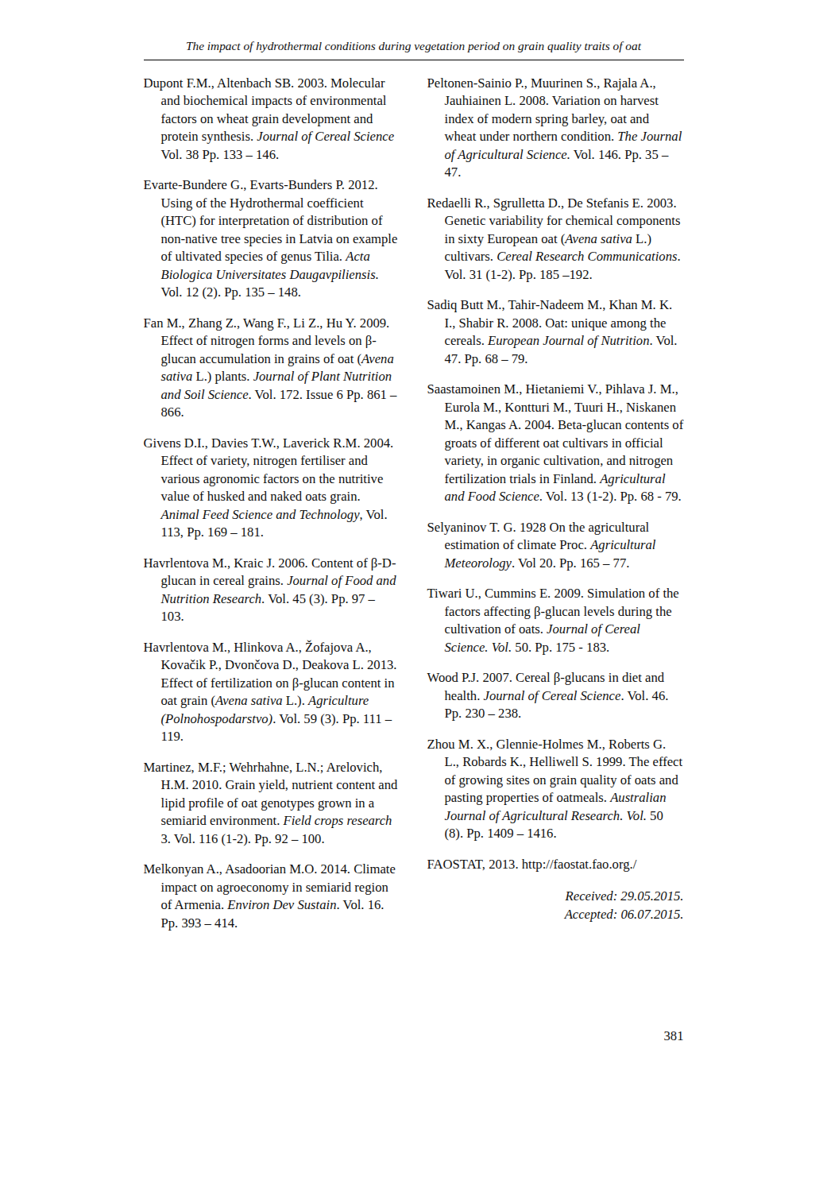The impact of hydrothermal conditions during vegetation period on grain quality traits of oat
Dupont F.M., Altenbach SB. 2003. Molecular and biochemical impacts of environmental factors on wheat grain development and protein synthesis. Journal of Cereal Science Vol. 38 Pp. 133 – 146.
Evarte-Bundere G., Evarts-Bunders P. 2012. Using of the Hydrothermal coefficient (HTC) for interpretation of distribution of non-native tree species in Latvia on example of ultivated species of genus Tilia. Acta Biologica Universitates Daugavpiliensis. Vol. 12 (2). Pp. 135 – 148.
Fan M., Zhang Z., Wang F., Li Z., Hu Y. 2009. Effect of nitrogen forms and levels on β-glucan accumulation in grains of oat (Avena sativa L.) plants. Journal of Plant Nutrition and Soil Science. Vol. 172. Issue 6 Pp. 861 – 866.
Givens D.I., Davies T.W., Laverick R.M. 2004. Effect of variety, nitrogen fertiliser and various agronomic factors on the nutritive value of husked and naked oats grain. Animal Feed Science and Technology, Vol. 113, Pp. 169 – 181.
Havrlentova M., Kraic J. 2006. Content of β-D-glucan in cereal grains. Journal of Food and Nutrition Research. Vol. 45 (3). Pp. 97 – 103.
Havrlentova M., Hlinkova A., Žofajova A., Kovačik P., Dvončova D., Deakova L. 2013. Effect of fertilization on β-glucan content in oat grain (Avena sativa L.). Agriculture (Polnohospodarstvo). Vol. 59 (3). Pp. 111 – 119.
Martinez, M.F.; Wehrhahne, L.N.; Arelovich, H.M. 2010. Grain yield, nutrient content and lipid profile of oat genotypes grown in a semiarid environment. Field crops research 3. Vol. 116 (1-2). Pp. 92 – 100.
Melkonyan A., Asadoorian M.O. 2014. Climate impact on agroeconomy in semiarid region of Armenia. Environ Dev Sustain. Vol. 16. Pp. 393 – 414.
Peltonen-Sainio P., Muurinen S., Rajala A., Jauhiainen L. 2008. Variation on harvest index of modern spring barley, oat and wheat under northern condition. The Journal of Agricultural Science. Vol. 146. Pp. 35 – 47.
Redaelli R., Sgrulletta D., De Stefanis E. 2003. Genetic variability for chemical components in sixty European oat (Avena sativa L.) cultivars. Cereal Research Communications. Vol. 31 (1-2). Pp. 185 –192.
Sadiq Butt M., Tahir-Nadeem M., Khan M. K. I., Shabir R. 2008. Oat: unique among the cereals. European Journal of Nutrition. Vol. 47. Pp. 68 – 79.
Saastamoinen M., Hietaniemi V., Pihlava J. M., Eurola M., Kontturi M., Tuuri H., Niskanen M., Kangas A. 2004. Beta-glucan contents of groats of different oat cultivars in official variety, in organic cultivation, and nitrogen fertilization trials in Finland. Agricultural and Food Science. Vol. 13 (1-2). Pp. 68 - 79.
Selyaninov T. G. 1928 On the agricultural estimation of climate Proc. Agricultural Meteorology. Vol 20. Pp. 165 – 77.
Tiwari U., Cummins E. 2009. Simulation of the factors affecting β-glucan levels during the cultivation of oats. Journal of Cereal Science. Vol. 50. Pp. 175 - 183.
Wood P.J. 2007. Cereal β-glucans in diet and health. Journal of Cereal Science. Vol. 46. Pp. 230 – 238.
Zhou M. X., Glennie-Holmes M., Roberts G. L., Robards K., Helliwell S. 1999. The effect of growing sites on grain quality of oats and pasting properties of oatmeals. Australian Journal of Agricultural Research. Vol. 50 (8). Pp. 1409 – 1416.
FAOSTAT, 2013. http://faostat.fao.org./
Received: 29.05.2015.
Accepted: 06.07.2015.
381